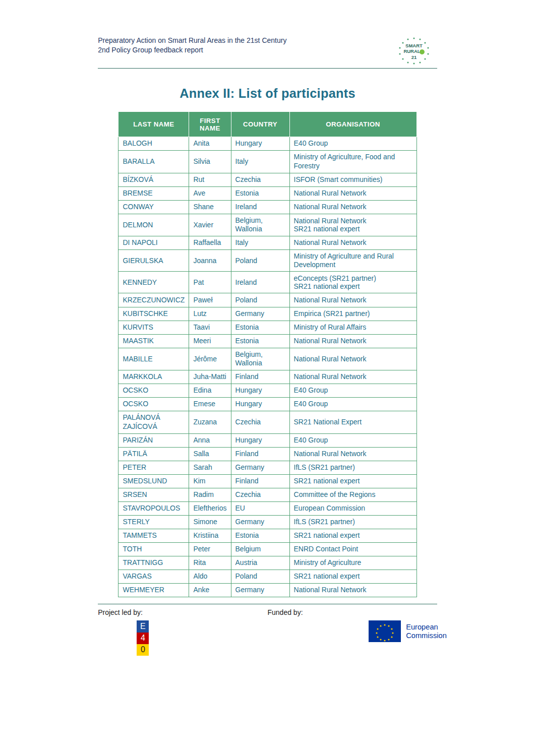Preparatory Action on Smart Rural Areas in the 21st Century
2nd Policy Group feedback report
SMART RURAL 21
Annex II: List of participants
| LAST NAME | FIRST NAME | COUNTRY | ORGANISATION |
| --- | --- | --- | --- |
| BALOGH | Anita | Hungary | E40 Group |
| BARALLA | Silvia | Italy | Ministry of Agriculture, Food and Forestry |
| BÍZKOVÁ | Rut | Czechia | ISFOR (Smart communities) |
| BREMSE | Ave | Estonia | National Rural Network |
| CONWAY | Shane | Ireland | National Rural Network |
| DELMON | Xavier | Belgium, Wallonia | National Rural Network SR21 national expert |
| DI NAPOLI | Raffaella | Italy | National Rural Network |
| GIERULSKA | Joanna | Poland | Ministry of Agriculture and Rural Development |
| KENNEDY | Pat | Ireland | eConcepts (SR21 partner) SR21 national expert |
| KRZECZUNOWICZ | Paweł | Poland | National Rural Network |
| KUBITSCHKE | Lutz | Germany | Empirica (SR21 partner) |
| KURVITS | Taavi | Estonia | Ministry of Rural Affairs |
| MAASTIK | Meeri | Estonia | National Rural Network |
| MABILLE | Jérôme | Belgium, Wallonia | National Rural Network |
| MARKKOLA | Juha-Matti | Finland | National Rural Network |
| OCSKO | Edina | Hungary | E40 Group |
| OCSKO | Emese | Hungary | E40 Group |
| PALÁNOVÁ ZAJÍCOVÁ | Zuzana | Czechia | SR21 National Expert |
| PARIZÁN | Anna | Hungary | E40 Group |
| PÄTILÄ | Salla | Finland | National Rural Network |
| PETER | Sarah | Germany | IfLS (SR21 partner) |
| SMEDSLUND | Kim | Finland | SR21 national expert |
| SRSEN | Radim | Czechia | Committee of the Regions |
| STAVROPOULOS | Eleftherios | EU | European Commission |
| STERLY | Simone | Germany | IfLS (SR21 partner) |
| TAMMETS | Kristiina | Estonia | SR21 national expert |
| TOTH | Peter | Belgium | ENRD Contact Point |
| TRATTNIGG | Rita | Austria | Ministry of Agriculture |
| VARGAS | Aldo | Poland | SR21 national expert |
| WEHMEYER | Anke | Germany | National Rural Network |
Project led by:
| E |
| 4 |
| 0 |
Funded by:
European
Commission